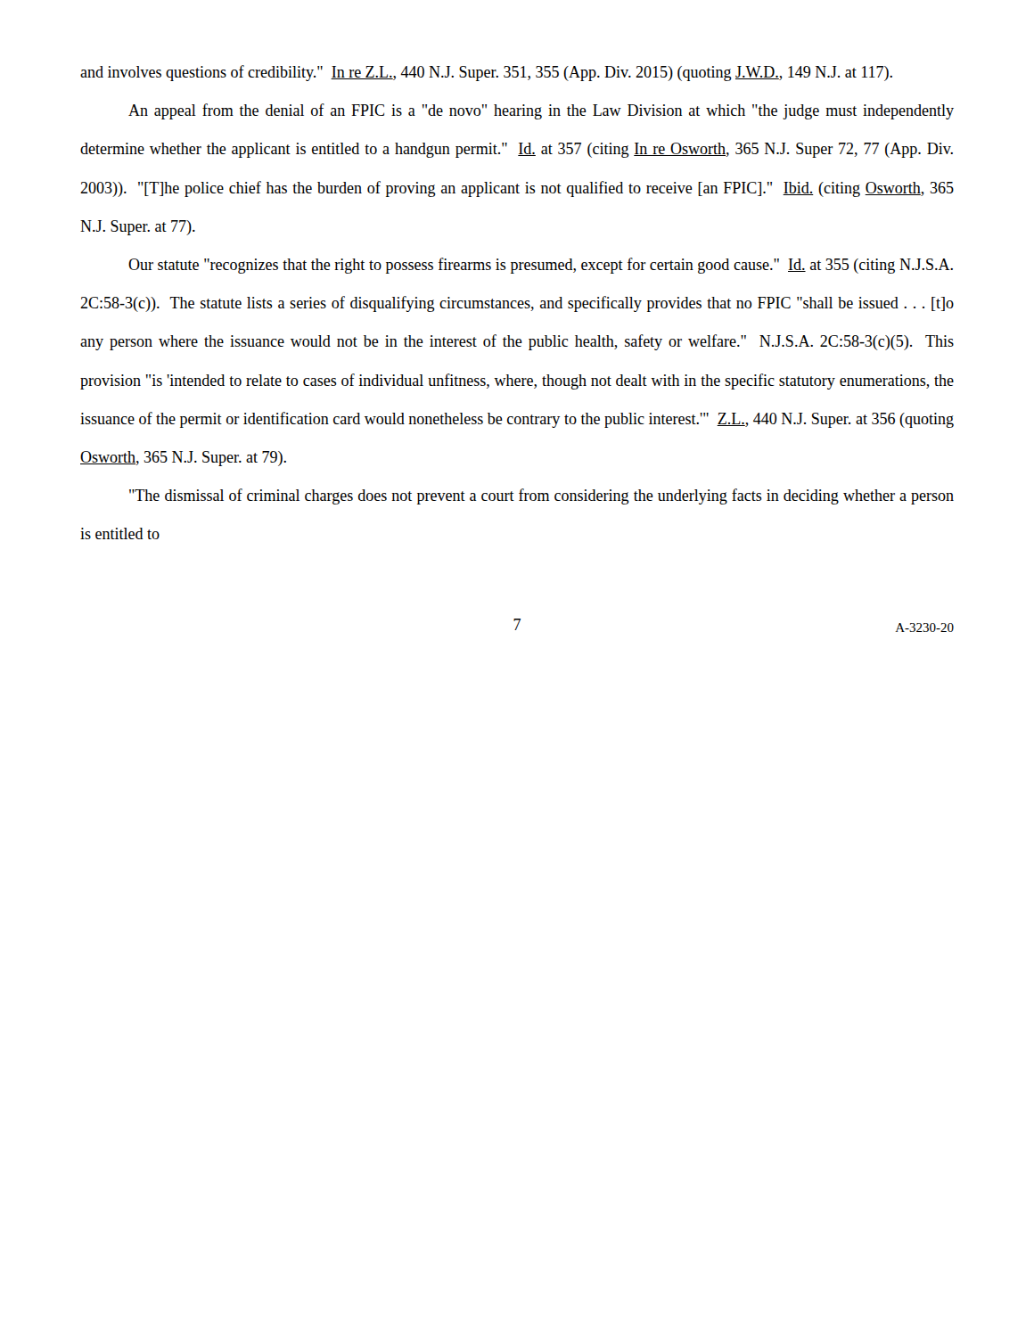and involves questions of credibility." In re Z.L., 440 N.J. Super. 351, 355 (App. Div. 2015) (quoting J.W.D., 149 N.J. at 117).
An appeal from the denial of an FPIC is a "de novo" hearing in the Law Division at which "the judge must independently determine whether the applicant is entitled to a handgun permit." Id. at 357 (citing In re Osworth, 365 N.J. Super 72, 77 (App. Div. 2003)). "[T]he police chief has the burden of proving an applicant is not qualified to receive [an FPIC]." Ibid. (citing Osworth, 365 N.J. Super. at 77).
Our statute "recognizes that the right to possess firearms is presumed, except for certain good cause." Id. at 355 (citing N.J.S.A. 2C:58-3(c)). The statute lists a series of disqualifying circumstances, and specifically provides that no FPIC "shall be issued . . . [t]o any person where the issuance would not be in the interest of the public health, safety or welfare." N.J.S.A. 2C:58-3(c)(5). This provision "is 'intended to relate to cases of individual unfitness, where, though not dealt with in the specific statutory enumerations, the issuance of the permit or identification card would nonetheless be contrary to the public interest.'" Z.L., 440 N.J. Super. at 356 (quoting Osworth, 365 N.J. Super. at 79).
"The dismissal of criminal charges does not prevent a court from considering the underlying facts in deciding whether a person is entitled to
7 A-3230-20